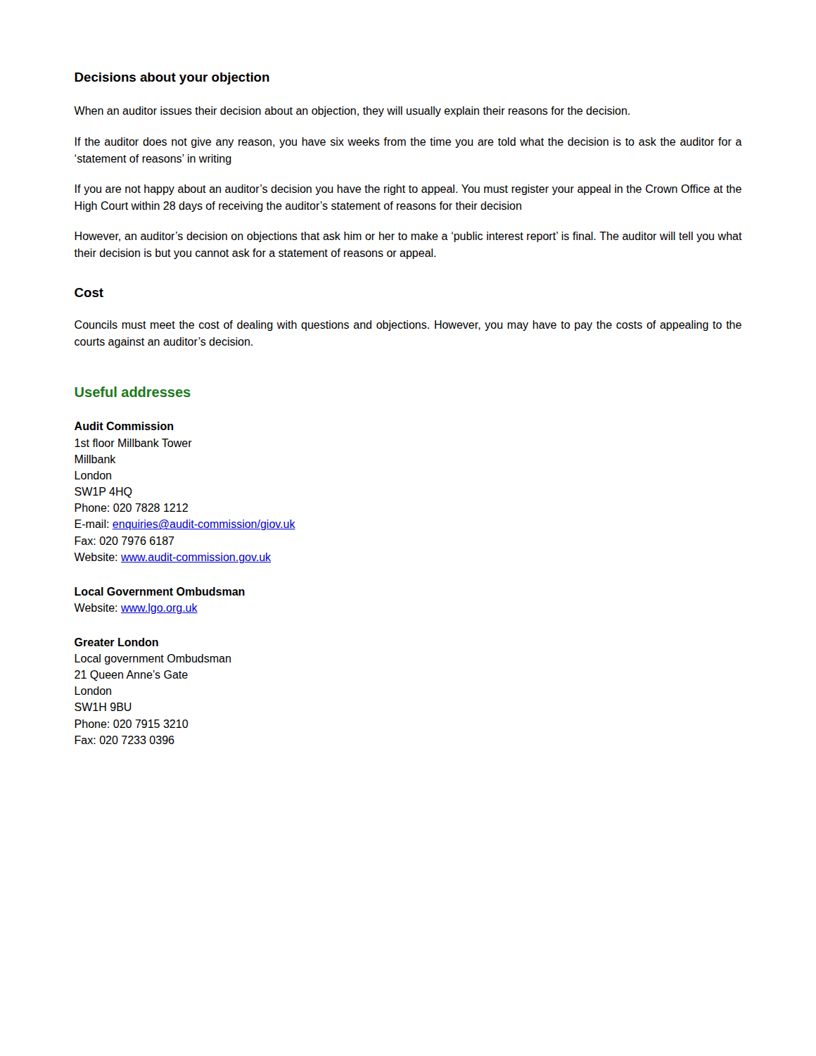Decisions about your objection
When an auditor issues their decision about an objection, they will usually explain their reasons for the decision.
If the auditor does not give any reason, you have six weeks from the time you are told what the decision is to ask the auditor for a ‘statement of reasons’ in writing
If you are not happy about an auditor’s decision you have the right to appeal. You must register your appeal in the Crown Office at the High Court within 28 days of receiving the auditor’s statement of reasons for their decision
However, an auditor’s decision on objections that ask him or her to make a ‘public interest report’ is final. The auditor will tell you what their decision is but you cannot ask for a statement of reasons or appeal.
Cost
Councils must meet the cost of dealing with questions and objections. However, you may have to pay the costs of appealing to the courts against an auditor’s decision.
Useful addresses
Audit Commission
1st floor Millbank Tower
Millbank
London
SW1P 4HQ
Phone: 020 7828 1212
E-mail: enquiries@audit-commission/giov.uk
Fax: 020 7976 6187
Website: www.audit-commission.gov.uk
Local Government Ombudsman
Website: www.lgo.org.uk
Greater London
Local government Ombudsman
21 Queen Anne’s Gate
London
SW1H 9BU
Phone: 020 7915 3210
Fax: 020 7233 0396